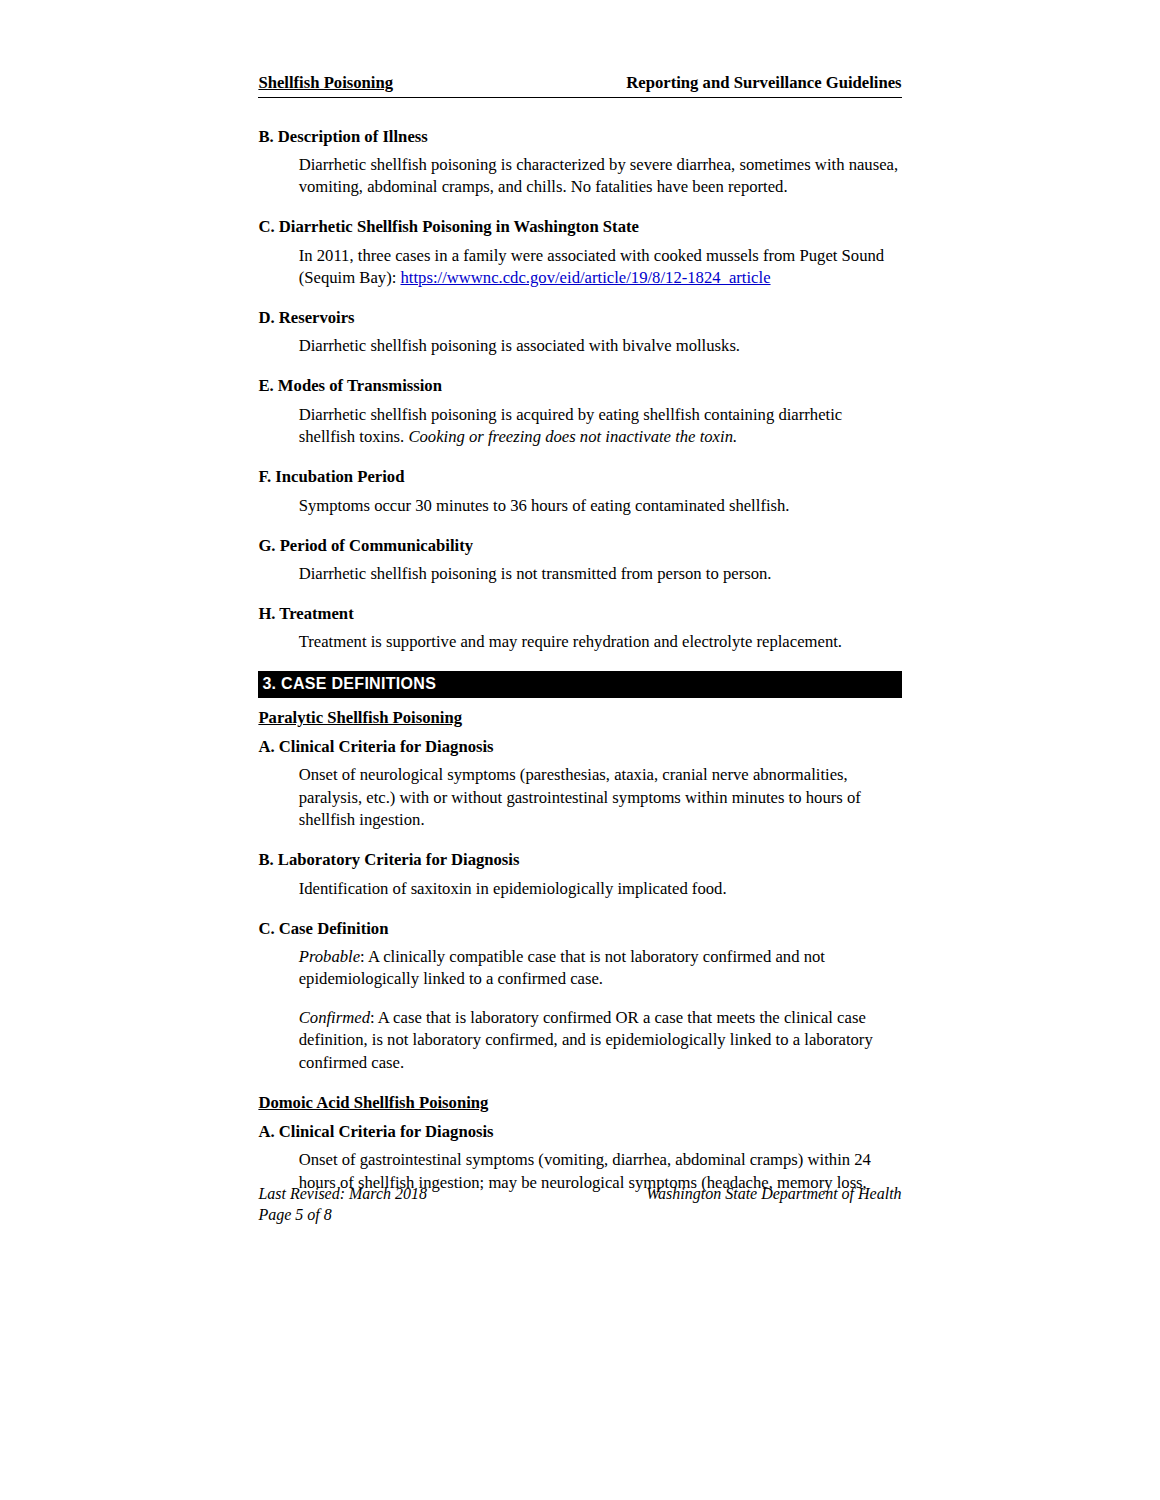Shellfish Poisoning
Reporting and Surveillance Guidelines
B. Description of Illness
Diarrhetic shellfish poisoning is characterized by severe diarrhea, sometimes with nausea, vomiting, abdominal cramps, and chills. No fatalities have been reported.
C. Diarrhetic Shellfish Poisoning in Washington State
In 2011, three cases in a family were associated with cooked mussels from Puget Sound (Sequim Bay): https://wwwnc.cdc.gov/eid/article/19/8/12-1824_article
D. Reservoirs
Diarrhetic shellfish poisoning is associated with bivalve mollusks.
E. Modes of Transmission
Diarrhetic shellfish poisoning is acquired by eating shellfish containing diarrhetic shellfish toxins. Cooking or freezing does not inactivate the toxin.
F. Incubation Period
Symptoms occur 30 minutes to 36 hours of eating contaminated shellfish.
G. Period of Communicability
Diarrhetic shellfish poisoning is not transmitted from person to person.
H. Treatment
Treatment is supportive and may require rehydration and electrolyte replacement.
3. CASE DEFINITIONS
Paralytic Shellfish Poisoning
A. Clinical Criteria for Diagnosis
Onset of neurological symptoms (paresthesias, ataxia, cranial nerve abnormalities, paralysis, etc.) with or without gastrointestinal symptoms within minutes to hours of shellfish ingestion.
B. Laboratory Criteria for Diagnosis
Identification of saxitoxin in epidemiologically implicated food.
C. Case Definition
Probable: A clinically compatible case that is not laboratory confirmed and not epidemiologically linked to a confirmed case.
Confirmed: A case that is laboratory confirmed OR a case that meets the clinical case definition, is not laboratory confirmed, and is epidemiologically linked to a laboratory confirmed case.
Domoic Acid Shellfish Poisoning
A. Clinical Criteria for Diagnosis
Onset of gastrointestinal symptoms (vomiting, diarrhea, abdominal cramps) within 24 hours of shellfish ingestion; may be neurological symptoms (headache, memory loss,
Last Revised: March 2018 Page 5 of 8
Washington State Department of Health